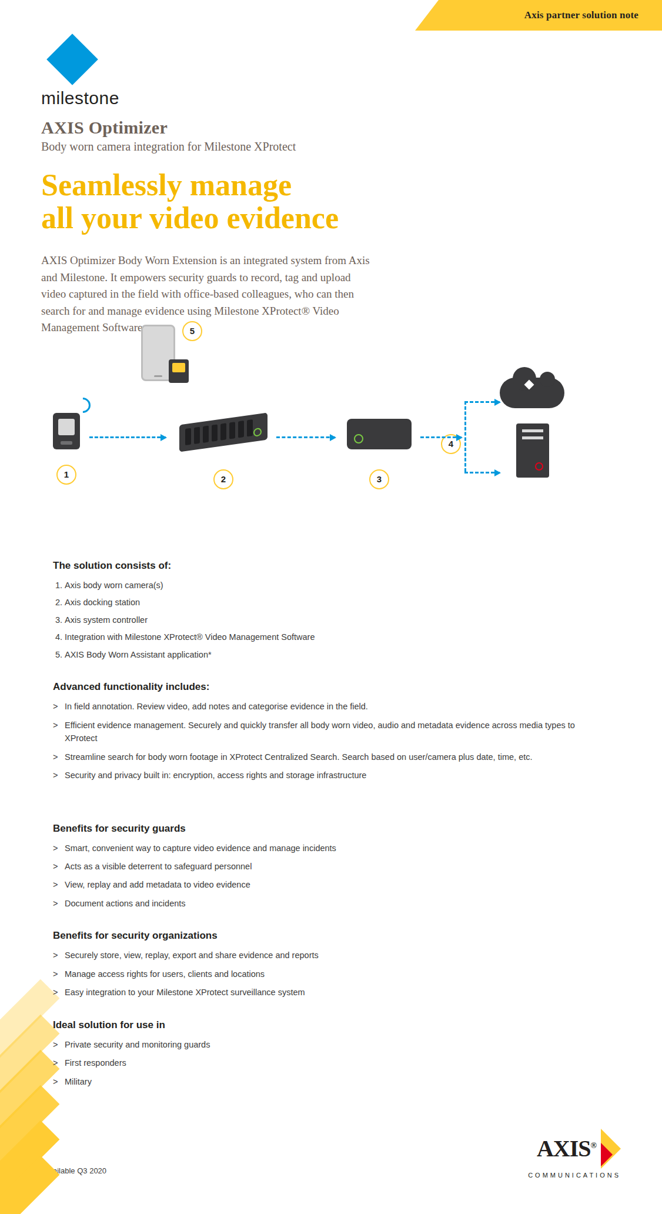Axis partner solution note
milestone
AXIS Optimizer
Body worn camera integration for Milestone XProtect
Seamlessly manage
all your video evidence
AXIS Optimizer Body Worn Extension is an integrated system from Axis and Milestone. It empowers security guards to record, tag and upload video captured in the field with office-based colleagues, who can then search for and manage evidence using Milestone XProtect® Video Management Software.
5
1
2
3
4
The solution consists of:
Axis body worn camera(s)
Axis docking station
Axis system controller
Integration with Milestone XProtect® Video Management Software
AXIS Body Worn Assistant application*
Advanced functionality includes:
In field annotation. Review video, add notes and categorise evidence in the field.
Efficient evidence management. Securely and quickly transfer all body worn video, audio and metadata evidence across media types to XProtect
Streamline search for body worn footage in XProtect Centralized Search. Search based on user/camera plus date, time, etc.
Security and privacy built in: encryption, access rights and storage infrastructure
Benefits for security guards
Smart, convenient way to capture video evidence and manage incidents
Acts as a visible deterrent to safeguard personnel
View, replay and add metadata to video evidence
Document actions and incidents
Benefits for security organizations
Securely store, view, replay, export and share evidence and reports
Manage access rights for users, clients and locations
Easy integration to your Milestone XProtect surveillance system
Ideal solution for use in
Private security and monitoring guards
First responders
Military
*Available Q3 2020
AXIS®
COMMUNICATIONS